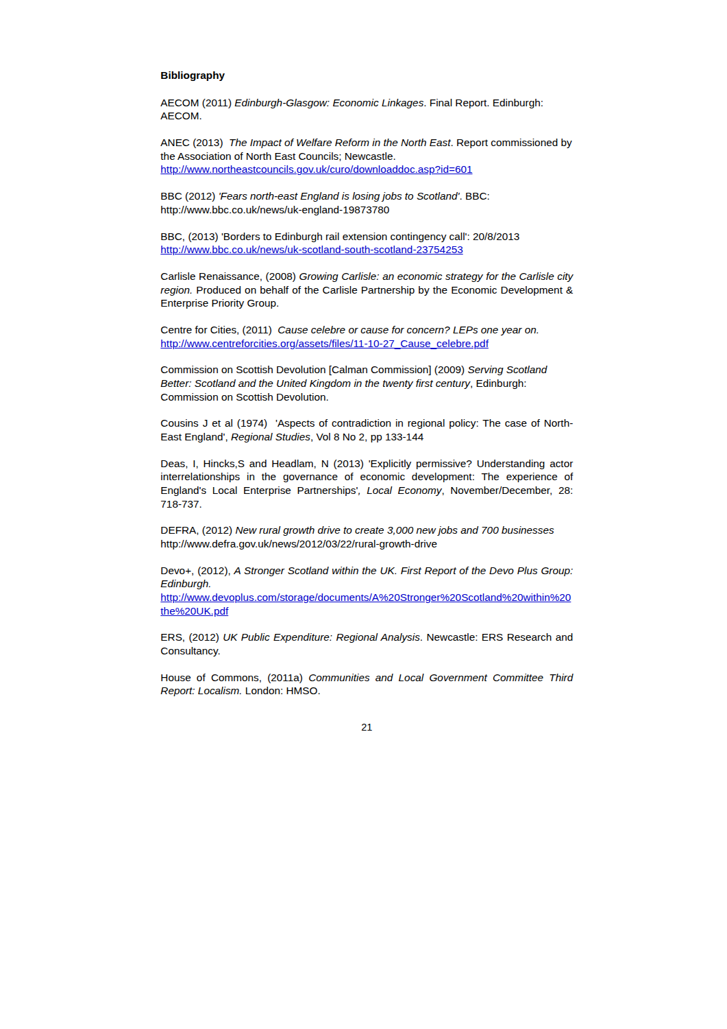Bibliography
AECOM (2011) Edinburgh-Glasgow: Economic Linkages. Final Report. Edinburgh: AECOM.
ANEC (2013) The Impact of Welfare Reform in the North East. Report commissioned by the Association of North East Councils; Newcastle.
http://www.northeastcouncils.gov.uk/curo/downloaddoc.asp?id=601
BBC (2012) 'Fears north-east England is losing jobs to Scotland'. BBC:
http://www.bbc.co.uk/news/uk-england-19873780
BBC, (2013) 'Borders to Edinburgh rail extension contingency call': 20/8/2013
http://www.bbc.co.uk/news/uk-scotland-south-scotland-23754253
Carlisle Renaissance, (2008) Growing Carlisle: an economic strategy for the Carlisle city region. Produced on behalf of the Carlisle Partnership by the Economic Development & Enterprise Priority Group.
Centre for Cities, (2011) Cause celebre or cause for concern? LEPs one year on.
http://www.centreforcities.org/assets/files/11-10-27_Cause_celebre.pdf
Commission on Scottish Devolution [Calman Commission] (2009) Serving Scotland Better: Scotland and the United Kingdom in the twenty first century, Edinburgh: Commission on Scottish Devolution.
Cousins J et al (1974) 'Aspects of contradiction in regional policy: The case of North-East England', Regional Studies, Vol 8 No 2, pp 133-144
Deas, I, Hincks,S and Headlam, N (2013) 'Explicitly permissive? Understanding actor interrelationships in the governance of economic development: The experience of England's Local Enterprise Partnerships', Local Economy, November/December, 28: 718-737.
DEFRA, (2012) New rural growth drive to create 3,000 new jobs and 700 businesses
http://www.defra.gov.uk/news/2012/03/22/rural-growth-drive
Devo+, (2012), A Stronger Scotland within the UK. First Report of the Devo Plus Group: Edinburgh.
http://www.devoplus.com/storage/documents/A%20Stronger%20Scotland%20within%20the%20UK.pdf
ERS, (2012) UK Public Expenditure: Regional Analysis. Newcastle: ERS Research and Consultancy.
House of Commons, (2011a) Communities and Local Government Committee Third Report: Localism. London: HMSO.
21